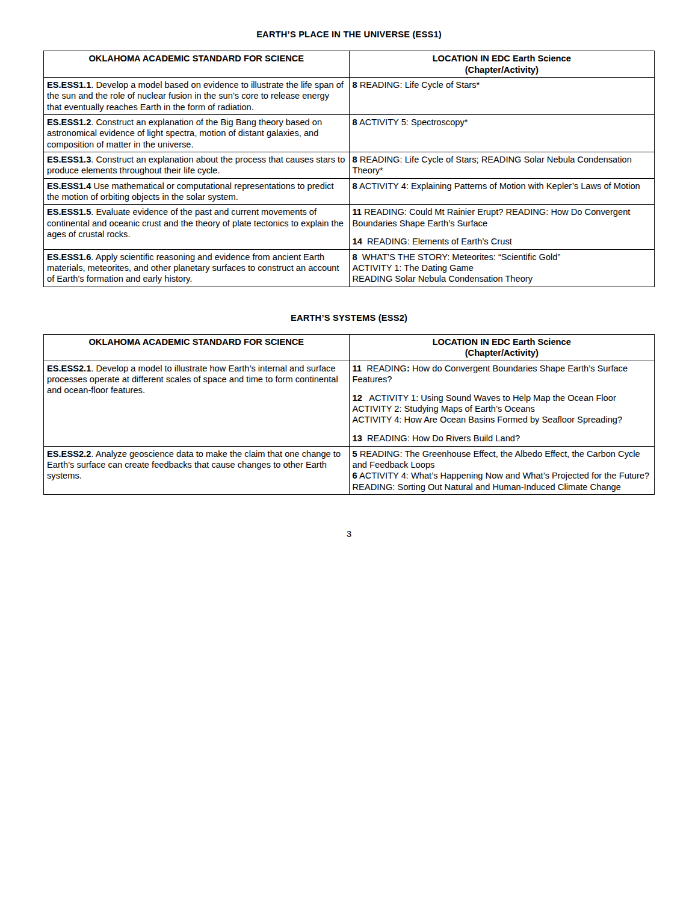EARTH’S PLACE IN THE UNIVERSE (ESS1)
| OKLAHOMA ACADEMIC STANDARD FOR SCIENCE | LOCATION IN EDC Earth Science (Chapter/Activity) |
| --- | --- |
| ES.ESS1.1 . Develop a model based on evidence to illustrate the life span of the sun and the role of nuclear fusion in the sun’s core to release energy that eventually reaches Earth in the form of radiation. | 8 READING: Life Cycle of Stars* |
| ES.ESS1.2 . Construct an explanation of the Big Bang theory based on astronomical evidence of light spectra, motion of distant galaxies, and composition of matter in the universe. | 8 ACTIVITY 5: Spectroscopy* |
| ES.ESS1.3 . Construct an explanation about the process that causes stars to produce elements throughout their life cycle. | 8 READING: Life Cycle of Stars; READING Solar Nebula Condensation Theory* |
| ES.ESS1.4 Use mathematical or computational representations to predict the motion of orbiting objects in the solar system. | 8 ACTIVITY 4: Explaining Patterns of Motion with Kepler’s Laws of Motion |
| ES.ESS1.5 . Evaluate evidence of the past and current movements of continental and oceanic crust and the theory of plate tectonics to explain the ages of crustal rocks. | 11 READING: Could Mt Rainier Erupt? READING: How Do Convergent Boundaries Shape Earth’s Surface 14 READING: Elements of Earth’s Crust |
| ES.ESS1.6 . Apply scientific reasoning and evidence from ancient Earth materials, meteorites, and other planetary surfaces to construct an account of Earth’s formation and early history. | 8 WHAT’S THE STORY: Meteorites: “Scientific Gold” ACTIVITY 1: The Dating Game READING Solar Nebula Condensation Theory |
EARTH’S SYSTEMS (ESS2)
| OKLAHOMA ACADEMIC STANDARD FOR SCIENCE | LOCATION IN EDC Earth Science (Chapter/Activity) |
| --- | --- |
| ES.ESS2.1 . Develop a model to illustrate how Earth’s internal and surface processes operate at different scales of space and time to form continental and ocean-floor features. | 11 READING : How do Convergent Boundaries Shape Earth’s Surface Features? 12 ACTIVITY 1: Using Sound Waves to Help Map the Ocean Floor ACTIVITY 2: Studying Maps of Earth’s Oceans ACTIVITY 4: How Are Ocean Basins Formed by Seafloor Spreading? 13 READING: How Do Rivers Build Land? |
| ES.ESS2.2 . Analyze geoscience data to make the claim that one change to Earth’s surface can create feedbacks that cause changes to other Earth systems. | 5 READING: The Greenhouse Effect, the Albedo Effect, the Carbon Cycle and Feedback Loops 6 ACTIVITY 4: What’s Happening Now and What’s Projected for the Future? READING: Sorting Out Natural and Human-Induced Climate Change |
3